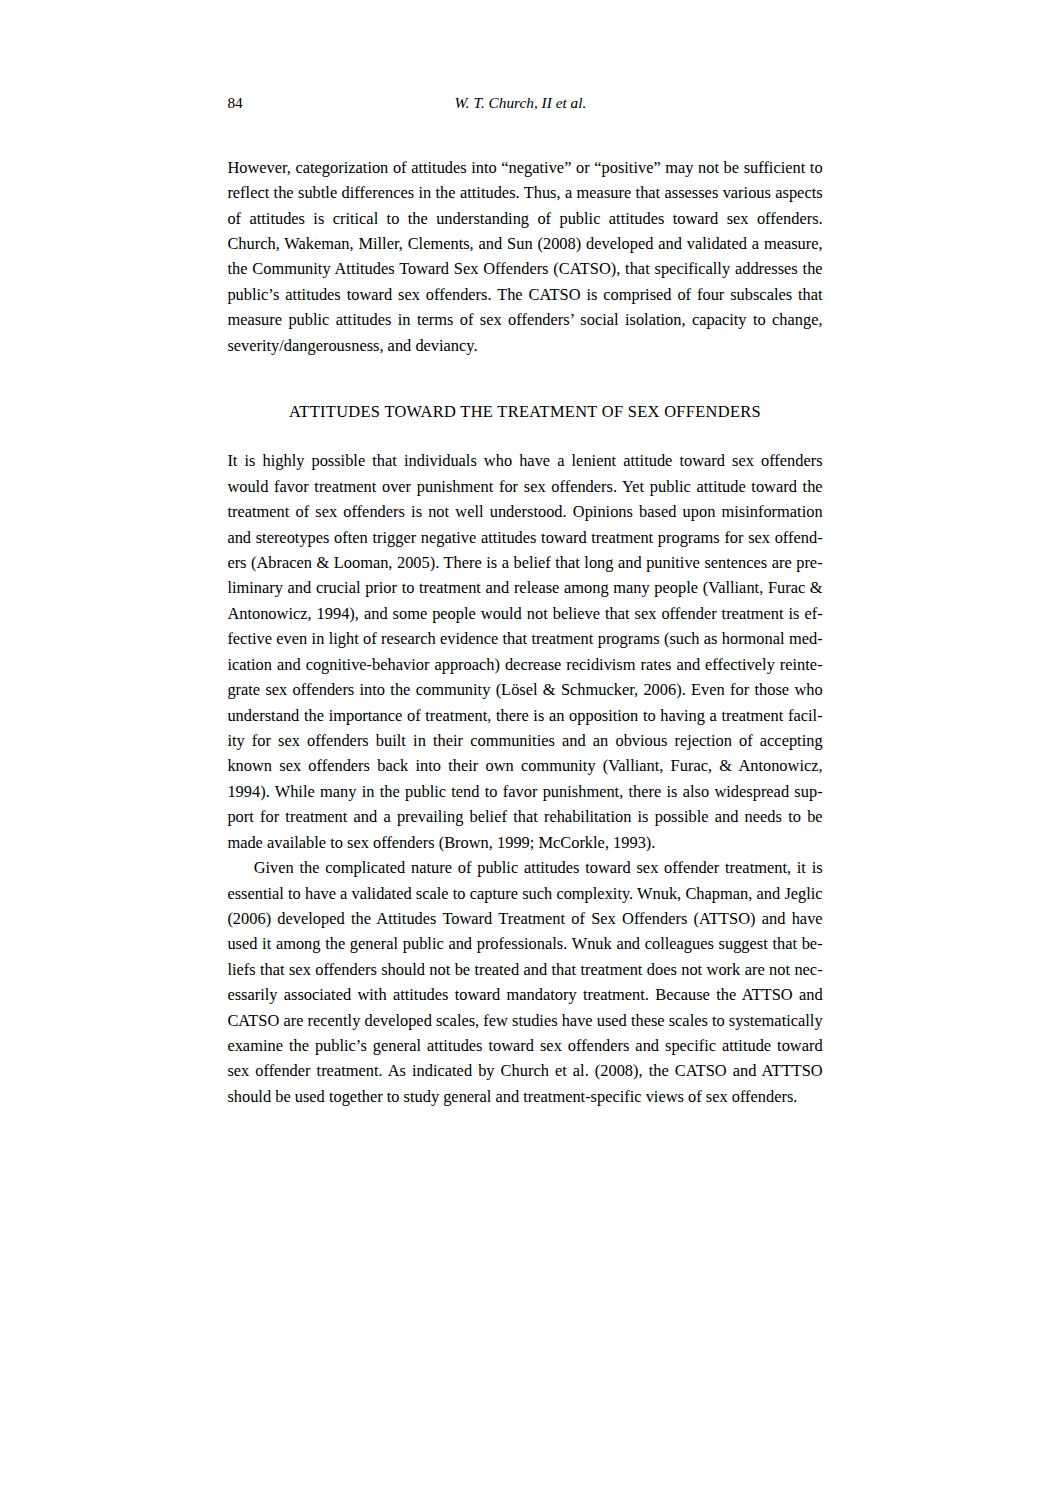84 W. T. Church, II et al.
However, categorization of attitudes into “negative” or “positive” may not be sufficient to reflect the subtle differences in the attitudes. Thus, a measure that assesses various aspects of attitudes is critical to the understanding of public attitudes toward sex offenders. Church, Wakeman, Miller, Clements, and Sun (2008) developed and validated a measure, the Community Attitudes Toward Sex Offenders (CATSO), that specifically addresses the public’s attitudes toward sex offenders. The CATSO is comprised of four subscales that measure public attitudes in terms of sex offenders’ social isolation, capacity to change, severity/dangerousness, and deviancy.
ATTITUDES TOWARD THE TREATMENT OF SEX OFFENDERS
It is highly possible that individuals who have a lenient attitude toward sex offenders would favor treatment over punishment for sex offenders. Yet public attitude toward the treatment of sex offenders is not well understood. Opinions based upon misinformation and stereotypes often trigger negative attitudes toward treatment programs for sex offenders (Abracen & Looman, 2005). There is a belief that long and punitive sentences are preliminary and crucial prior to treatment and release among many people (Valliant, Furac & Antonowicz, 1994), and some people would not believe that sex offender treatment is effective even in light of research evidence that treatment programs (such as hormonal medication and cognitive-behavior approach) decrease recidivism rates and effectively reintegrate sex offenders into the community (Lösel & Schmucker, 2006). Even for those who understand the importance of treatment, there is an opposition to having a treatment facility for sex offenders built in their communities and an obvious rejection of accepting known sex offenders back into their own community (Valliant, Furac, & Antonowicz, 1994). While many in the public tend to favor punishment, there is also widespread support for treatment and a prevailing belief that rehabilitation is possible and needs to be made available to sex offenders (Brown, 1999; McCorkle, 1993).
Given the complicated nature of public attitudes toward sex offender treatment, it is essential to have a validated scale to capture such complexity. Wnuk, Chapman, and Jeglic (2006) developed the Attitudes Toward Treatment of Sex Offenders (ATTSO) and have used it among the general public and professionals. Wnuk and colleagues suggest that beliefs that sex offenders should not be treated and that treatment does not work are not necessarily associated with attitudes toward mandatory treatment. Because the ATTSO and CATSO are recently developed scales, few studies have used these scales to systematically examine the public’s general attitudes toward sex offenders and specific attitude toward sex offender treatment. As indicated by Church et al. (2008), the CATSO and ATTTSO should be used together to study general and treatment-specific views of sex offenders.